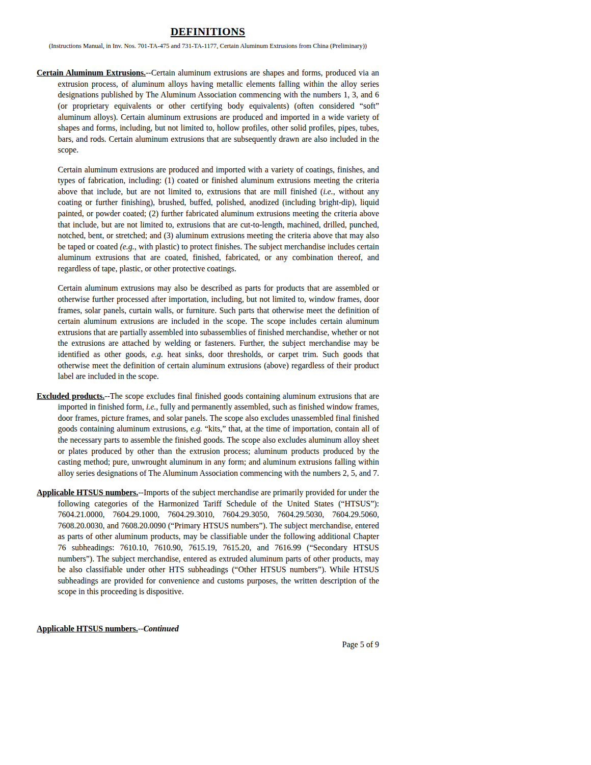DEFINITIONS
(Instructions Manual, in Inv. Nos. 701-TA-475 and 731-TA-1177, Certain Aluminum Extrusions from China (Preliminary))
Certain Aluminum Extrusions.--Certain aluminum extrusions are shapes and forms, produced via an extrusion process, of aluminum alloys having metallic elements falling within the alloy series designations published by The Aluminum Association commencing with the numbers 1, 3, and 6 (or proprietary equivalents or other certifying body equivalents) (often considered “soft” aluminum alloys). Certain aluminum extrusions are produced and imported in a wide variety of shapes and forms, including, but not limited to, hollow profiles, other solid profiles, pipes, tubes, bars, and rods. Certain aluminum extrusions that are subsequently drawn are also included in the scope.
Certain aluminum extrusions are produced and imported with a variety of coatings, finishes, and types of fabrication, including: (1) coated or finished aluminum extrusions meeting the criteria above that include, but are not limited to, extrusions that are mill finished (i.e., without any coating or further finishing), brushed, buffed, polished, anodized (including bright-dip), liquid painted, or powder coated; (2) further fabricated aluminum extrusions meeting the criteria above that include, but are not limited to, extrusions that are cut-to-length, machined, drilled, punched, notched, bent, or stretched; and (3) aluminum extrusions meeting the criteria above that may also be taped or coated (e.g., with plastic) to protect finishes. The subject merchandise includes certain aluminum extrusions that are coated, finished, fabricated, or any combination thereof, and regardless of tape, plastic, or other protective coatings.
Certain aluminum extrusions may also be described as parts for products that are assembled or otherwise further processed after importation, including, but not limited to, window frames, door frames, solar panels, curtain walls, or furniture. Such parts that otherwise meet the definition of certain aluminum extrusions are included in the scope. The scope includes certain aluminum extrusions that are partially assembled into subassemblies of finished merchandise, whether or not the extrusions are attached by welding or fasteners. Further, the subject merchandise may be identified as other goods, e.g. heat sinks, door thresholds, or carpet trim. Such goods that otherwise meet the definition of certain aluminum extrusions (above) regardless of their product label are included in the scope.
Excluded products.--The scope excludes final finished goods containing aluminum extrusions that are imported in finished form, i.e., fully and permanently assembled, such as finished window frames, door frames, picture frames, and solar panels. The scope also excludes unassembled final finished goods containing aluminum extrusions, e.g. “kits,” that, at the time of importation, contain all of the necessary parts to assemble the finished goods. The scope also excludes aluminum alloy sheet or plates produced by other than the extrusion process; aluminum products produced by the casting method; pure, unwrought aluminum in any form; and aluminum extrusions falling within alloy series designations of The Aluminum Association commencing with the numbers 2, 5, and 7.
Applicable HTSUS numbers.--Imports of the subject merchandise are primarily provided for under the following categories of the Harmonized Tariff Schedule of the United States (“HTSUS”): 7604.21.0000, 7604.29.1000, 7604.29.3010, 7604.29.3050, 7604.29.5030, 7604.29.5060, 7608.20.0030, and 7608.20.0090 (“Primary HTSUS numbers”). The subject merchandise, entered as parts of other aluminum products, may be classifiable under the following additional Chapter 76 subheadings: 7610.10, 7610.90, 7615.19, 7615.20, and 7616.99 (“Secondary HTSUS numbers”). The subject merchandise, entered as extruded aluminum parts of other products, may be also classifiable under other HTS subheadings (“Other HTSUS numbers”). While HTSUS subheadings are provided for convenience and customs purposes, the written description of the scope in this proceeding is dispositive.
Applicable HTSUS numbers.--Continued
Page 5 of 9